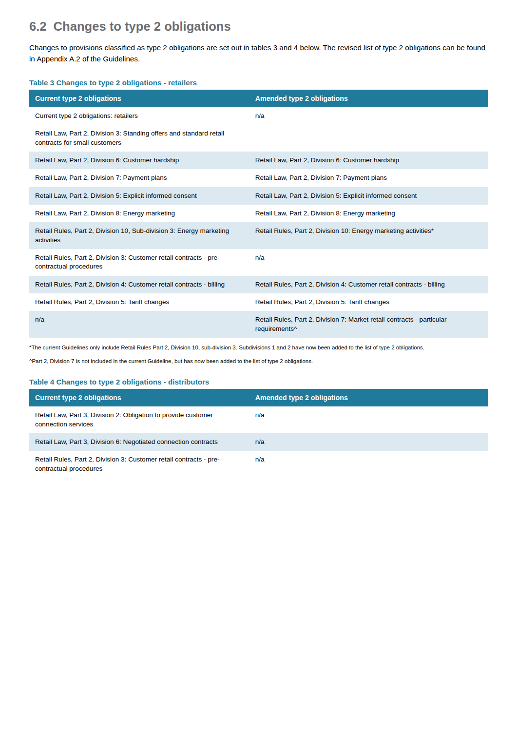6.2 Changes to type 2 obligations
Changes to provisions classified as type 2 obligations are set out in tables 3 and 4 below. The revised list of type 2 obligations can be found in Appendix A.2 of the Guidelines.
Table 3 Changes to type 2 obligations - retailers
| Current type 2 obligations | Amended type 2 obligations |
| --- | --- |
| Current type 2 obligations: retailers Retail Law, Part 2, Division 3: Standing offers and standard retail contracts for small customers | n/a |
| Retail Law, Part 2, Division 6: Customer hardship | Retail Law, Part 2, Division 6: Customer hardship |
| Retail Law, Part 2, Division 7: Payment plans | Retail Law, Part 2, Division 7: Payment plans |
| Retail Law, Part 2, Division 5: Explicit informed consent | Retail Law, Part 2, Division 5: Explicit informed consent |
| Retail Law, Part 2, Division 8: Energy marketing | Retail Law, Part 2, Division 8: Energy marketing |
| Retail Rules, Part 2, Division 10, Sub-division 3: Energy marketing activities | Retail Rules, Part 2, Division 10: Energy marketing activities* |
| Retail Rules, Part 2, Division 3: Customer retail contracts - pre-contractual procedures | n/a |
| Retail Rules, Part 2, Division 4: Customer retail contracts - billing | Retail Rules, Part 2, Division 4: Customer retail contracts - billing |
| Retail Rules, Part 2, Division 5: Tariff changes | Retail Rules, Part 2, Division 5: Tariff changes |
| n/a | Retail Rules, Part 2, Division 7: Market retail contracts - particular requirements^ |
*The current Guidelines only include Retail Rules Part 2, Division 10, sub-division 3. Subdivisions 1 and 2 have now been added to the list of type 2 obligations.
^Part 2, Division 7 is not included in the current Guideline, but has now been added to the list of type 2 obligations.
Table 4 Changes to type 2 obligations - distributors
| Current type 2 obligations | Amended type 2 obligations |
| --- | --- |
| Retail Law, Part 3, Division 2: Obligation to provide customer connection services | n/a |
| Retail Law, Part 3, Division 6: Negotiated connection contracts | n/a |
| Retail Rules, Part 2, Division 3: Customer retail contracts - pre-contractual procedures | n/a |